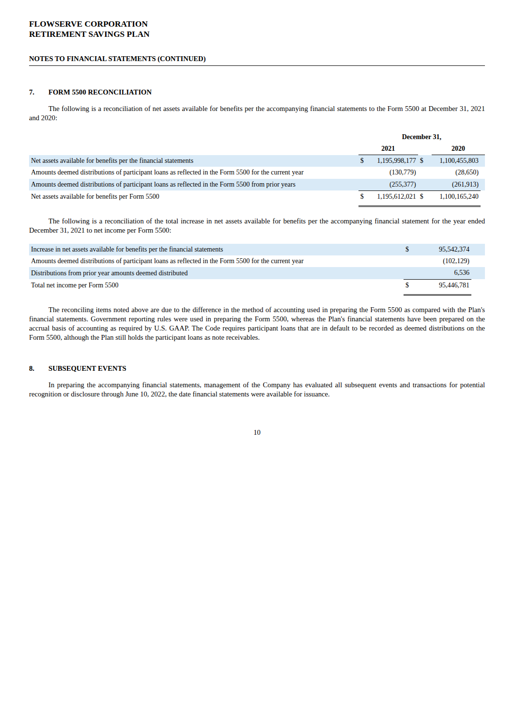FLOWSERVE CORPORATION
RETIREMENT SAVINGS PLAN
NOTES TO FINANCIAL STATEMENTS (CONTINUED)
7. FORM 5500 RECONCILIATION
The following is a reconciliation of net assets available for benefits per the accompanying financial statements to the Form 5500 at December 31, 2021 and 2020:
| | | December 31, |
| | | 2021 | | 2020 |
| Net assets available for benefits per the financial statements | | $ | 1,195,998,177 | $ | 1,100,455,803 | |
| Amounts deemed distributions of participant loans as reflected in the Form 5500 for the current year | | | (130,779) | | (28,650) | |
| Amounts deemed distributions of participant loans as reflected in the Form 5500 from prior years | | | (255,377) | | (261,913) | |
| Net assets available for benefits per Form 5500 | | $ | 1,195,612,021 | $ | 1,100,165,240 | |
The following is a reconciliation of the total increase in net assets available for benefits per the accompanying financial statement for the year ended December 31, 2021 to net income per Form 5500:
| Increase in net assets available for benefits per the financial statements | | $ | 95,542,374 | |
| Amounts deemed distributions of participant loans as reflected in the Form 5500 for the current year | | | (102,129) | |
| Distributions from prior year amounts deemed distributed | | | 6,536 | |
| Total net income per Form 5500 | | $ | 95,446,781 | |
The reconciling items noted above are due to the difference in the method of accounting used in preparing the Form 5500 as compared with the Plan's financial statements. Government reporting rules were used in preparing the Form 5500, whereas the Plan's financial statements have been prepared on the accrual basis of accounting as required by U.S. GAAP. The Code requires participant loans that are in default to be recorded as deemed distributions on the Form 5500, although the Plan still holds the participant loans as note receivables.
8. SUBSEQUENT EVENTS
In preparing the accompanying financial statements, management of the Company has evaluated all subsequent events and transactions for potential recognition or disclosure through June 10, 2022, the date financial statements were available for issuance.
10